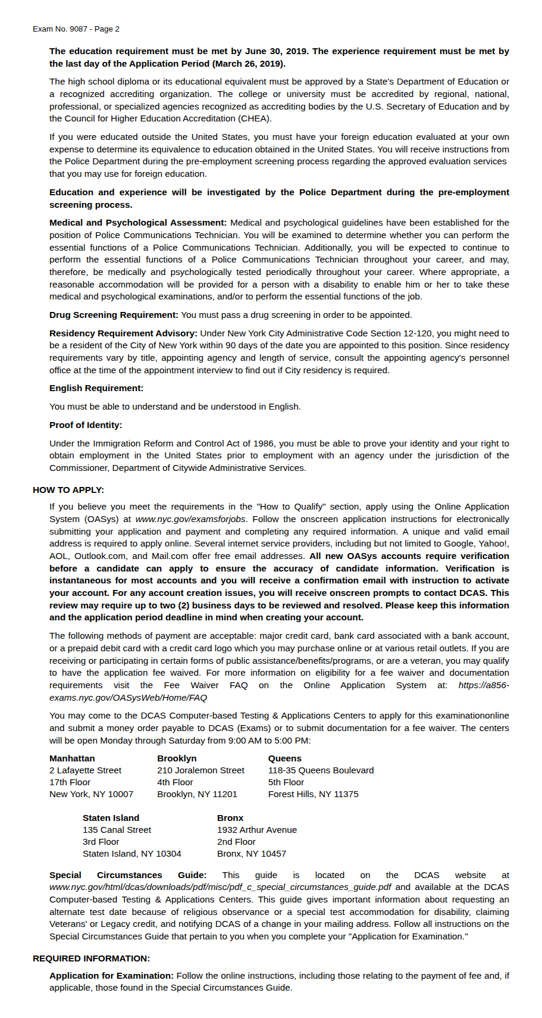Exam No. 9087 - Page 2
The education requirement must be met by June 30, 2019. The experience requirement must be met by the last day of the Application Period (March 26, 2019).
The high school diploma or its educational equivalent must be approved by a State's Department of Education or a recognized accrediting organization. The college or university must be accredited by regional, national, professional, or specialized agencies recognized as accrediting bodies by the U.S. Secretary of Education and by the Council for Higher Education Accreditation (CHEA).
If you were educated outside the United States, you must have your foreign education evaluated at your own expense to determine its equivalence to education obtained in the United States. You will receive instructions from the Police Department during the pre-employment screening process regarding the approved evaluation services that you may use for foreign education.
Education and experience will be investigated by the Police Department during the pre-employment screening process.
Medical and Psychological Assessment: Medical and psychological guidelines have been established for the position of Police Communications Technician. You will be examined to determine whether you can perform the essential functions of a Police Communications Technician. Additionally, you will be expected to continue to perform the essential functions of a Police Communications Technician throughout your career, and may, therefore, be medically and psychologically tested periodically throughout your career. Where appropriate, a reasonable accommodation will be provided for a person with a disability to enable him or her to take these medical and psychological examinations, and/or to perform the essential functions of the job.
Drug Screening Requirement: You must pass a drug screening in order to be appointed.
Residency Requirement Advisory: Under New York City Administrative Code Section 12-120, you might need to be a resident of the City of New York within 90 days of the date you are appointed to this position. Since residency requirements vary by title, appointing agency and length of service, consult the appointing agency's personnel office at the time of the appointment interview to find out if City residency is required.
English Requirement:
You must be able to understand and be understood in English.
Proof of Identity:
Under the Immigration Reform and Control Act of 1986, you must be able to prove your identity and your right to obtain employment in the United States prior to employment with an agency under the jurisdiction of the Commissioner, Department of Citywide Administrative Services.
HOW TO APPLY:
If you believe you meet the requirements in the "How to Qualify" section, apply using the Online Application System (OASys) at www.nyc.gov/examsforjobs. Follow the onscreen application instructions for electronically submitting your application and payment and completing any required information. A unique and valid email address is required to apply online. Several internet service providers, including but not limited to Google, Yahoo!, AOL, Outlook.com, and Mail.com offer free email addresses. All new OASys accounts require verification before a candidate can apply to ensure the accuracy of candidate information. Verification is instantaneous for most accounts and you will receive a confirmation email with instruction to activate your account. For any account creation issues, you will receive onscreen prompts to contact DCAS. This review may require up to two (2) business days to be reviewed and resolved. Please keep this information and the application period deadline in mind when creating your account.
The following methods of payment are acceptable: major credit card, bank card associated with a bank account, or a prepaid debit card with a credit card logo which you may purchase online or at various retail outlets. If you are receiving or participating in certain forms of public assistance/benefits/programs, or are a veteran, you may qualify to have the application fee waived. For more information on eligibility for a fee waiver and documentation requirements visit the Fee Waiver FAQ on the Online Application System at: https://a856-exams.nyc.gov/OASysWeb/Home/FAQ
You may come to the DCAS Computer-based Testing & Applications Centers to apply for this examinationonline and submit a money order payable to DCAS (Exams) or to submit documentation for a fee waiver. The centers will be open Monday through Saturday from 9:00 AM to 5:00 PM:
| Manhattan 2 Lafayette Street 17th Floor New York, NY 10007 | Brooklyn 210 Joralemon Street 4th Floor Brooklyn, NY 11201 | Queens 118-35 Queens Boulevard 5th Floor Forest Hills, NY 11375 |
| Staten Island 135 Canal Street 3rd Floor Staten Island, NY 10304 | Bronx 1932 Arthur Avenue 2nd Floor Bronx, NY 10457 |
Special Circumstances Guide: This guide is located on the DCAS website at www.nyc.gov/html/dcas/downloads/pdf/misc/pdf_c_special_circumstances_guide.pdf and available at the DCAS Computer-based Testing & Applications Centers. This guide gives important information about requesting an alternate test date because of religious observance or a special test accommodation for disability, claiming Veterans' or Legacy credit, and notifying DCAS of a change in your mailing address. Follow all instructions on the Special Circumstances Guide that pertain to you when you complete your "Application for Examination."
REQUIRED INFORMATION:
Application for Examination: Follow the online instructions, including those relating to the payment of fee and, if applicable, those found in the Special Circumstances Guide.